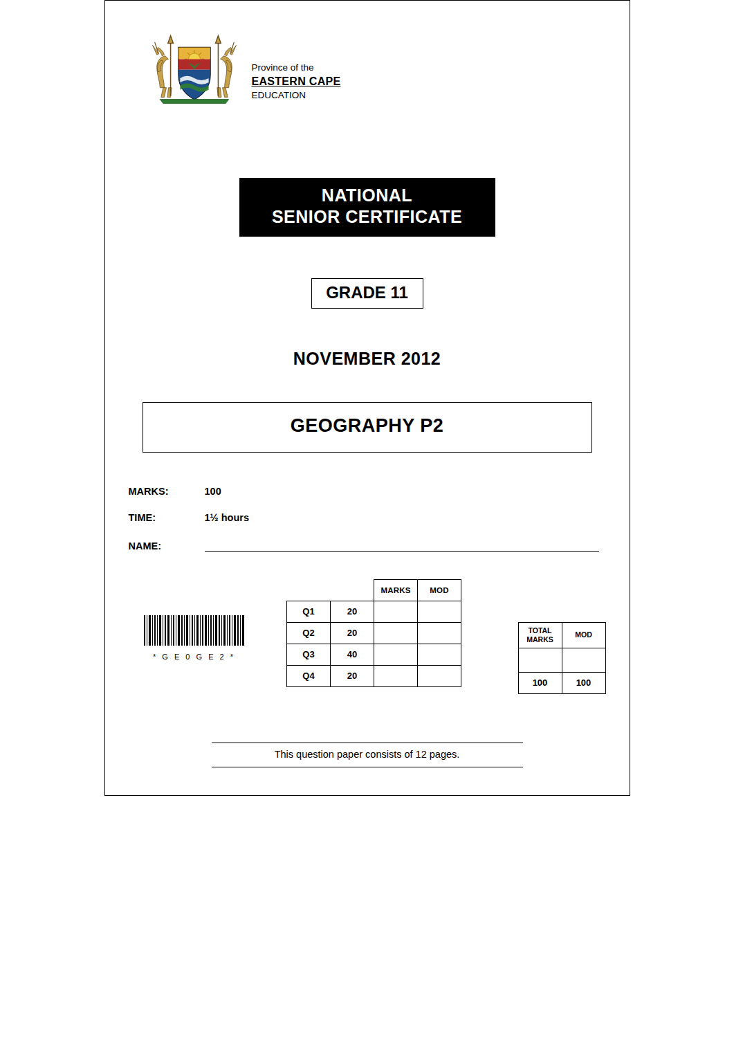Province of the
EASTERN CAPE
EDUCATION
NATIONAL
SENIOR CERTIFICATE
GRADE 11
NOVEMBER 2012
GEOGRAPHY P2
MARKS:
100
TIME:
1½ hours
NAME:
* G E 0 G E 2 *
| | | MARKS | MOD |
| Q1 | 20 | | |
| Q2 | 20 | | |
| Q3 | 40 | | |
| Q4 | 20 | | |
| TOTAL MARKS | MOD |
| --- | --- |
| 100 | 100 |
This question paper consists of 12 pages.